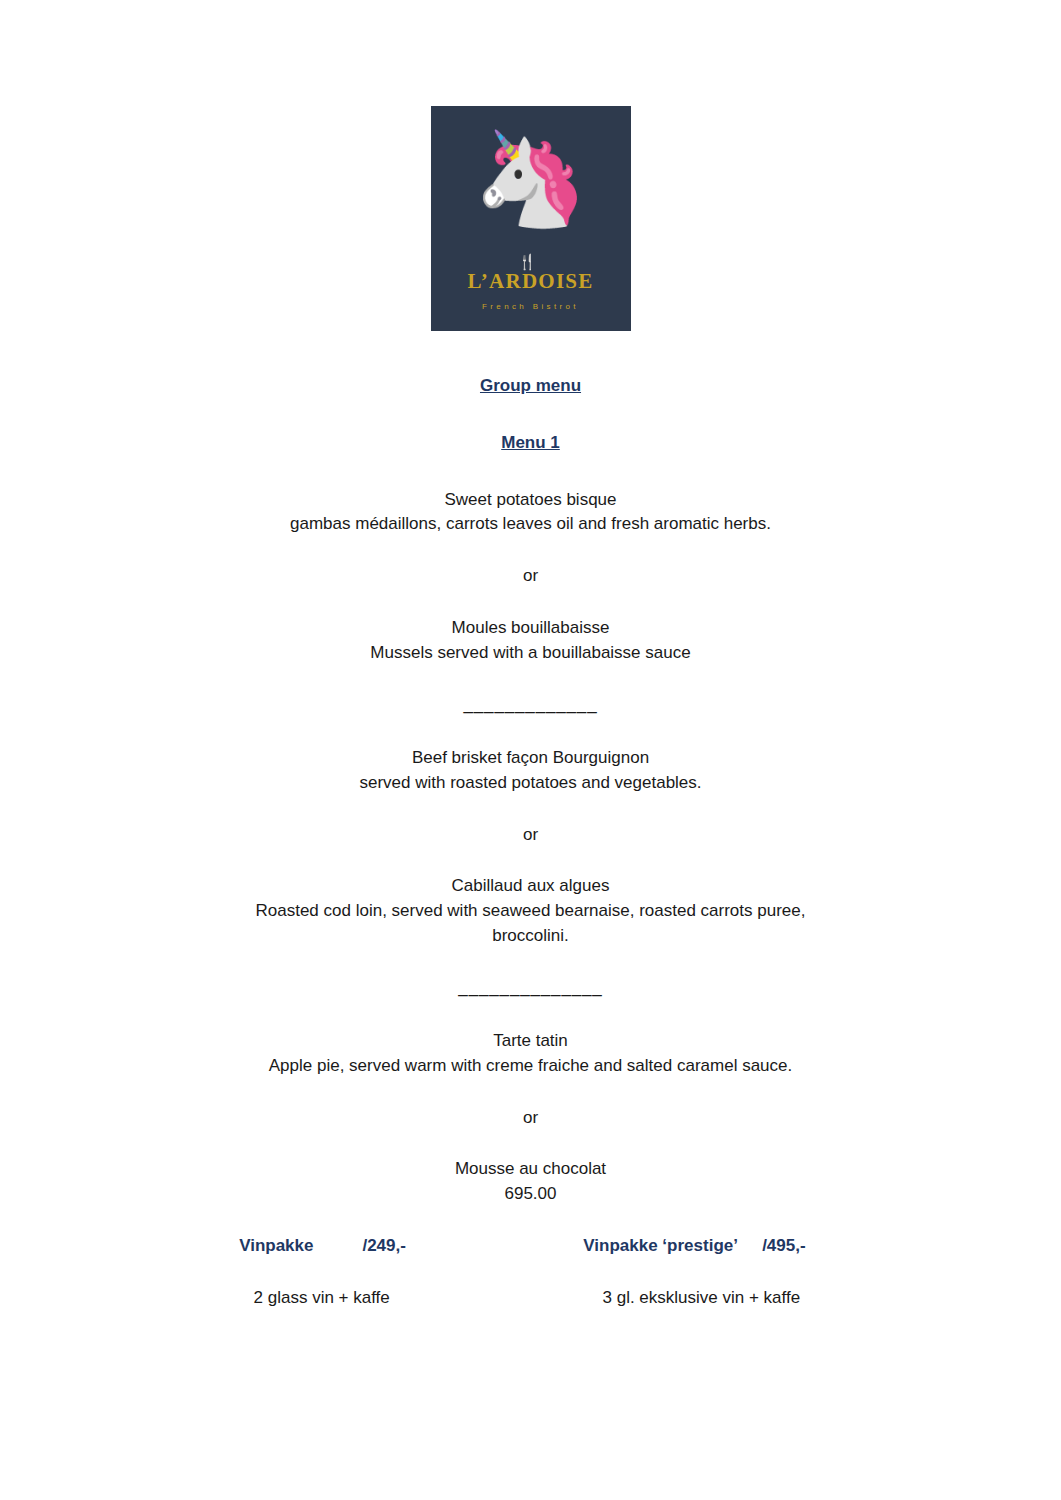🦄
🍴
L’ARDOISE
French Bistrot
Group menu
Menu 1
Sweet potatoes bisque gambas médaillons, carrots leaves oil and fresh aromatic herbs.
or
Moules bouillabaisse Mussels served with a bouillabaisse sauce
_____________
Beef brisket façon Bourguignon served with roasted potatoes and vegetables.
or
Cabillaud aux algues Roasted cod loin, served with seaweed bearnaise, roasted carrots puree, broccolini.
______________
Tarte tatin Apple pie, served warm with creme fraiche and salted caramel sauce.
or
Mousse au chocolat 695.00
| Vinpakke /249,- | Vinpakke ‘prestige’ /495,- |
| 2 glass vin + kaffe | 3 gl. eksklusive vin + kaffe |